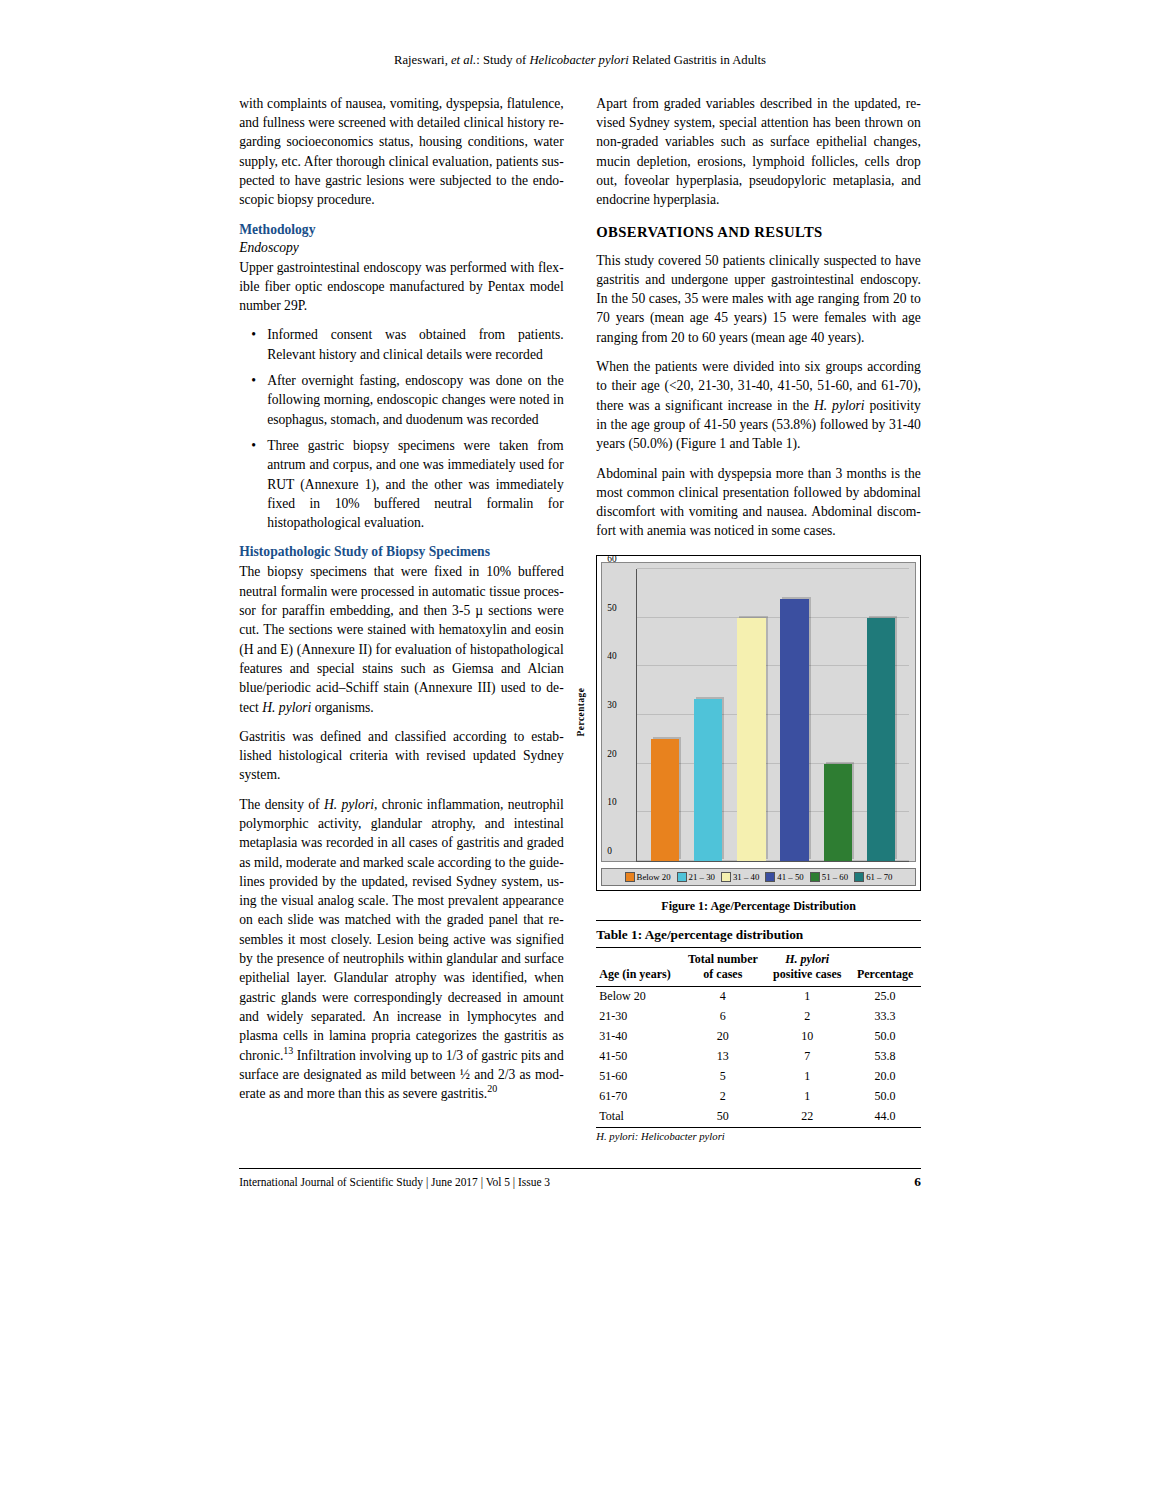Rajeswari, et al.: Study of Helicobacter pylori Related Gastritis in Adults
with complaints of nausea, vomiting, dyspepsia, flatulence, and fullness were screened with detailed clinical history regarding socioeconomics status, housing conditions, water supply, etc. After thorough clinical evaluation, patients suspected to have gastric lesions were subjected to the endoscopic biopsy procedure.
Methodology
Endoscopy
Upper gastrointestinal endoscopy was performed with flexible fiber optic endoscope manufactured by Pentax model number 29P.
Informed consent was obtained from patients. Relevant history and clinical details were recorded
After overnight fasting, endoscopy was done on the following morning, endoscopic changes were noted in esophagus, stomach, and duodenum was recorded
Three gastric biopsy specimens were taken from antrum and corpus, and one was immediately used for RUT (Annexure 1), and the other was immediately fixed in 10% buffered neutral formalin for histopathological evaluation.
Histopathologic Study of Biopsy Specimens
The biopsy specimens that were fixed in 10% buffered neutral formalin were processed in automatic tissue processor for paraffin embedding, and then 3-5 µ sections were cut. The sections were stained with hematoxylin and eosin (H and E) (Annexure II) for evaluation of histopathological features and special stains such as Giemsa and Alcian blue/periodic acid–Schiff stain (Annexure III) used to detect H. pylori organisms.
Gastritis was defined and classified according to established histological criteria with revised updated Sydney system.
The density of H. pylori, chronic inflammation, neutrophil polymorphic activity, glandular atrophy, and intestinal metaplasia was recorded in all cases of gastritis and graded as mild, moderate and marked scale according to the guidelines provided by the updated, revised Sydney system, using the visual analog scale. The most prevalent appearance on each slide was matched with the graded panel that resembles it most closely. Lesion being active was signified by the presence of neutrophils within glandular and surface epithelial layer. Glandular atrophy was identified, when gastric glands were correspondingly decreased in amount and widely separated. An increase in lymphocytes and plasma cells in lamina propria categorizes the gastritis as chronic.13 Infiltration involving up to 1/3 of gastric pits and surface are designated as mild between ½ and 2/3 as moderate as and more than this as severe gastritis.20
Apart from graded variables described in the updated, revised Sydney system, special attention has been thrown on non-graded variables such as surface epithelial changes, mucin depletion, erosions, lymphoid follicles, cells drop out, foveolar hyperplasia, pseudopyloric metaplasia, and endocrine hyperplasia.
Observations and Results
This study covered 50 patients clinically suspected to have gastritis and undergone upper gastrointestinal endoscopy. In the 50 cases, 35 were males with age ranging from 20 to 70 years (mean age 45 years) 15 were females with age ranging from 20 to 60 years (mean age 40 years).
When the patients were divided into six groups according to their age (<20, 21-30, 31-40, 41-50, 51-60, and 61-70), there was a significant increase in the H. pylori positivity in the age group of 41-50 years (53.8%) followed by 31-40 years (50.0%) (Figure 1 and Table 1).
Abdominal pain with dyspepsia more than 3 months is the most common clinical presentation followed by abdominal discomfort with vomiting and nausea. Abdominal discomfort with anemia was noticed in some cases.
Percentage
0
10
20
30
40
50
60
Below 20 21 – 30 31 – 40 41 – 50 51 – 60 61 – 70
Figure 1: Age/Percentage Distribution
Table 1: Age/percentage distribution
| Age (in years) | Total number of cases | H. pylori positive cases | Percentage |
| --- | --- | --- | --- |
| Below 20 | 4 | 1 | 25.0 |
| 21-30 | 6 | 2 | 33.3 |
| 31-40 | 20 | 10 | 50.0 |
| 41-50 | 13 | 7 | 53.8 |
| 51-60 | 5 | 1 | 20.0 |
| 61-70 | 2 | 1 | 50.0 |
| Total | 50 | 22 | 44.0 |
H. pylori: Helicobacter pylori
International Journal of Scientific Study | June 2017 | Vol 5 | Issue 3 6